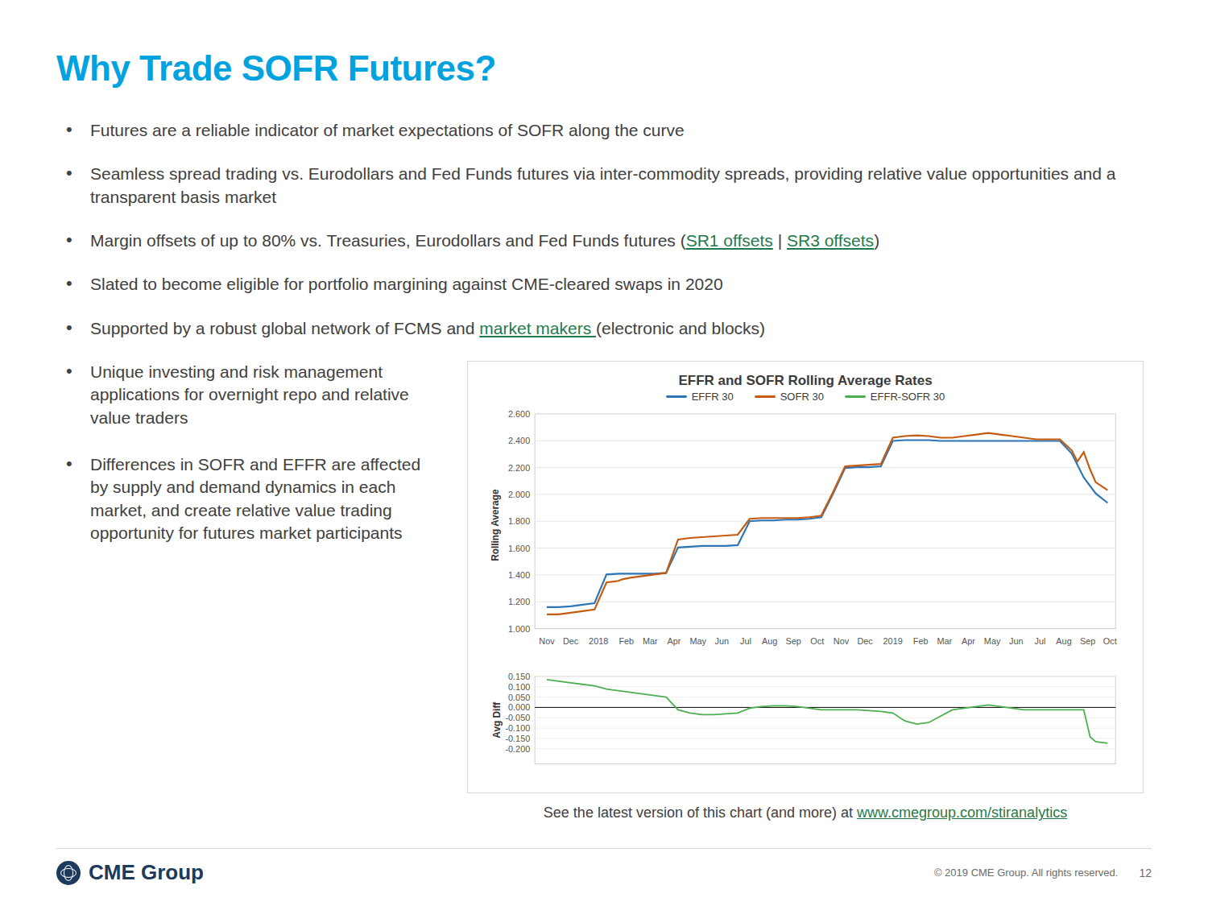Why Trade SOFR Futures?
Futures are a reliable indicator of market expectations of SOFR along the curve
Seamless spread trading vs. Eurodollars and Fed Funds futures via inter-commodity spreads, providing relative value opportunities and a transparent basis market
Margin offsets of up to 80% vs. Treasuries, Eurodollars and Fed Funds futures (SR1 offsets | SR3 offsets)
Slated to become eligible for portfolio margining against CME-cleared swaps in 2020
Supported by a robust global network of FCMS and market makers (electronic and blocks)
Unique investing and risk management applications for overnight repo and relative value traders
Differences in SOFR and EFFR are affected by supply and demand dynamics in each market, and create relative value trading opportunity for futures market participants
EFFR and SOFR Rolling Average Rates
EFFR 30 SOFR 30 EFFR-SOFR 30
2.600 2.400 2.200 2.000 1.800 1.600 1.400 1.200 1.000 Rolling Average Nov Dec 2018 Feb Mar Apr May Jun Jul Aug Sep Oct Nov Dec 2019 Feb Mar Apr May Jun Jul Aug Sep Oct 0.150 0.100 0.050 0.000 -0.050 -0.100 -0.150 -0.200 Avg Diff
See the latest version of this chart (and more) at www.cmegroup.com/stiranalytics
CME Group
© 2019 CME Group. All rights reserved. 12